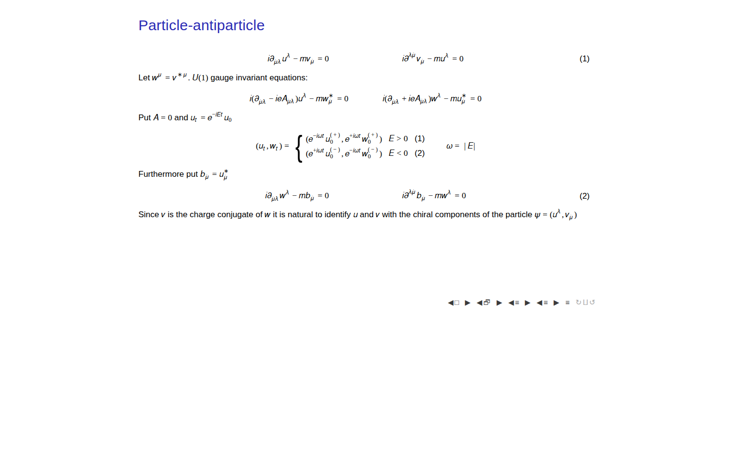Particle-antiparticle
i∂μ˙λ uλ − mvμ˙ =0 i∂λμ˙ vμ˙ − muλ =0 (1)
Let wμ=v∗μ . U(1) gauge invariant equations:
i( ∂μ˙λ −ie Aμ˙λ ) uλ − mwμ˙∗ =0 i( ∂μ˙λ +ie Aμ˙λ ) wλ − muμ˙∗ =0
Put A=0 and ut=e−iEtu0
(ut,wt)= {
| ( e − i ω t u 0 ( + ) , e + i ω t w 0 ( + ) ) | E > 0 | (1) |
| ( e + i ω t u 0 ( − ) , e − i ω t w 0 ( − ) ) | E < 0 | (2) |
ω=|E|
Furthermore put bμ˙ = uμ˙∗
i∂μ˙λ wλ − mbμ˙ =0 i∂λμ˙ bμ˙ − mwλ =0 (2)
Since v is the charge conjugate of w it is natural to identify u and v with the chiral components of the particle ψ=( uλ, vμ˙ )
◀□ ▶ ◀🗗 ▶ ◀≡ ▶ ◀≡ ▶ ≡ ↻⨿↺